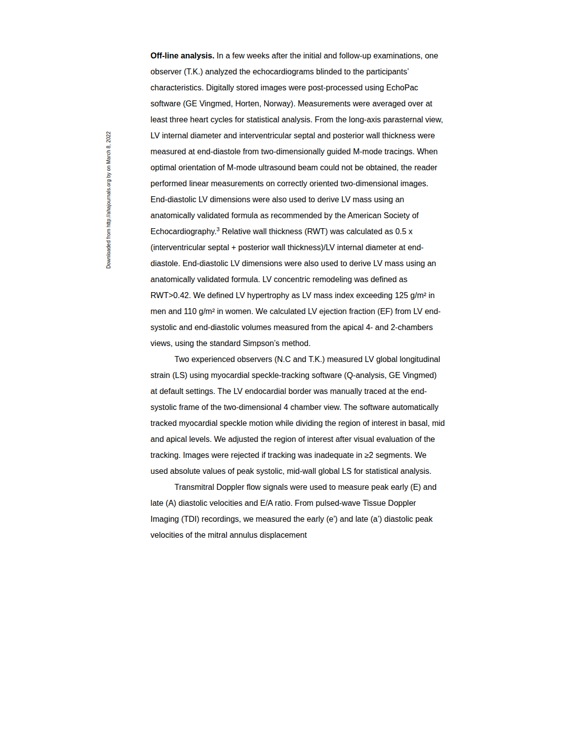Downloaded from http://ahajournals.org by on March 8, 2022
Off-line analysis. In a few weeks after the initial and follow-up examinations, one observer (T.K.) analyzed the echocardiograms blinded to the participants’ characteristics. Digitally stored images were post-processed using EchoPac software (GE Vingmed, Horten, Norway). Measurements were averaged over at least three heart cycles for statistical analysis. From the long-axis parasternal view, LV internal diameter and interventricular septal and posterior wall thickness were measured at end-diastole from two-dimensionally guided M-mode tracings. When optimal orientation of M-mode ultrasound beam could not be obtained, the reader performed linear measurements on correctly oriented two-dimensional images. End-diastolic LV dimensions were also used to derive LV mass using an anatomically validated formula as recommended by the American Society of Echocardiography.3 Relative wall thickness (RWT) was calculated as 0.5 x (interventricular septal + posterior wall thickness)/LV internal diameter at end-diastole. End-diastolic LV dimensions were also used to derive LV mass using an anatomically validated formula. LV concentric remodeling was defined as RWT>0.42. We defined LV hypertrophy as LV mass index exceeding 125 g/m² in men and 110 g/m² in women. We calculated LV ejection fraction (EF) from LV end-systolic and end-diastolic volumes measured from the apical 4- and 2-chambers views, using the standard Simpson’s method.
Two experienced observers (N.C and T.K.) measured LV global longitudinal strain (LS) using myocardial speckle-tracking software (Q-analysis, GE Vingmed) at default settings. The LV endocardial border was manually traced at the end-systolic frame of the two-dimensional 4 chamber view. The software automatically tracked myocardial speckle motion while dividing the region of interest in basal, mid and apical levels. We adjusted the region of interest after visual evaluation of the tracking. Images were rejected if tracking was inadequate in ≥2 segments. We used absolute values of peak systolic, mid-wall global LS for statistical analysis.
Transmitral Doppler flow signals were used to measure peak early (E) and late (A) diastolic velocities and E/A ratio. From pulsed-wave Tissue Doppler Imaging (TDI) recordings, we measured the early (e') and late (a’) diastolic peak velocities of the mitral annulus displacement